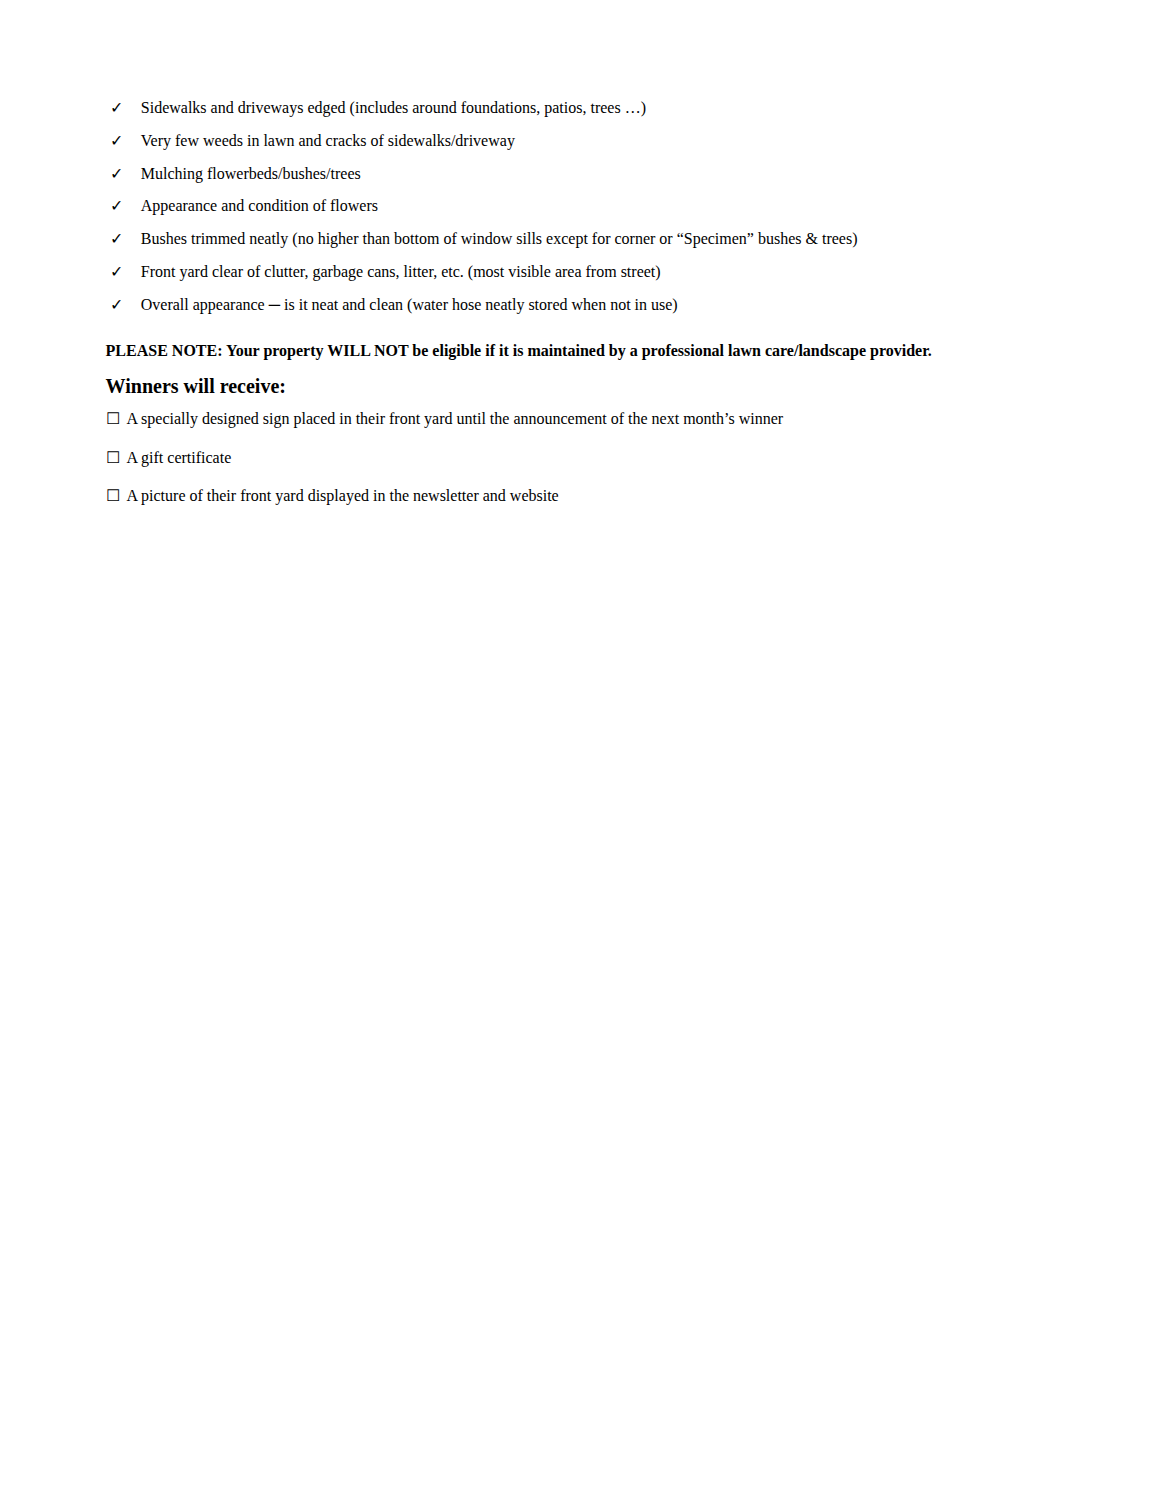Sidewalks and driveways edged (includes around foundations, patios, trees …)
Very few weeds in lawn and cracks of sidewalks/driveway
Mulching flowerbeds/bushes/trees
Appearance and condition of flowers
Bushes trimmed neatly (no higher than bottom of window sills except for corner or “Specimen” bushes & trees)
Front yard clear of clutter, garbage cans, litter, etc. (most visible area from street)
Overall appearance ─ is it neat and clean (water hose neatly stored when not in use)
PLEASE NOTE: Your property WILL NOT be eligible if it is maintained by a professional lawn care/landscape provider.
Winners will receive:
A specially designed sign placed in their front yard until the announcement of the next month’s winner
A gift certificate
A picture of their front yard displayed in the newsletter and website